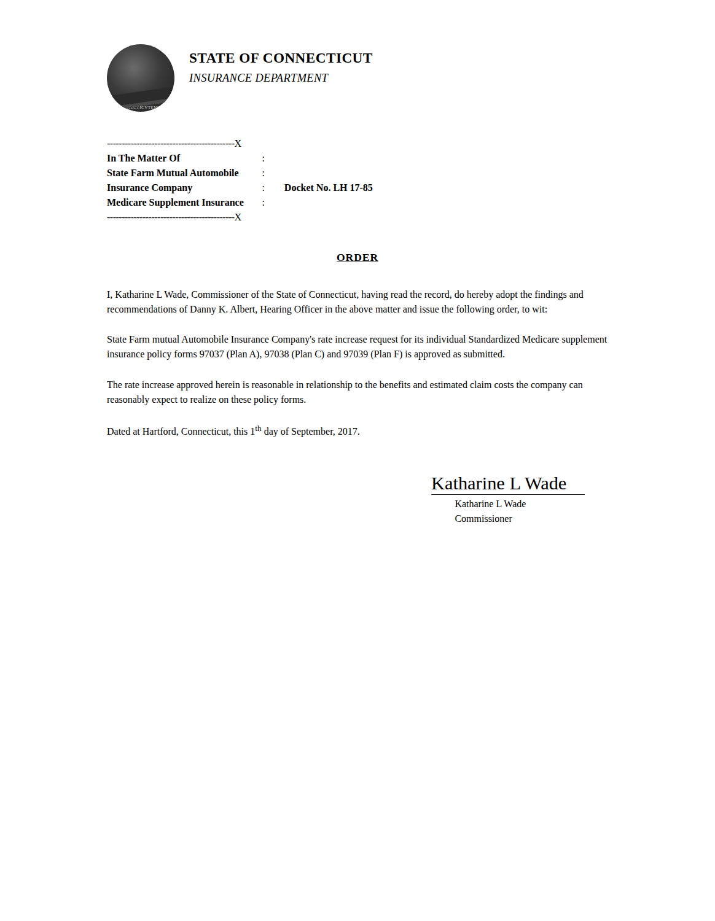SIGILLVM REIPVBLICÆ CONNECTICVTENSIS
STATE OF CONNECTICUT
INSURANCE DEPARTMENT
| -------------------------------------------X |
| In The Matter Of | : | |
| State Farm Mutual Automobile | : | |
| Insurance Company | : | Docket No. LH 17-85 |
| Medicare Supplement Insurance | : | |
| -------------------------------------------X |
ORDER
I, Katharine L Wade, Commissioner of the State of Connecticut, having read the record, do hereby adopt the findings and recommendations of Danny K. Albert, Hearing Officer in the above matter and issue the following order, to wit:
State Farm mutual Automobile Insurance Company's rate increase request for its individual Standardized Medicare supplement insurance policy forms 97037 (Plan A), 97038 (Plan C) and 97039 (Plan F) is approved as submitted.
The rate increase approved herein is reasonable in relationship to the benefits and estimated claim costs the company can reasonably expect to realize on these policy forms.
Dated at Hartford, Connecticut, this 1th day of September, 2017.
Katharine L Wade
Katharine L Wade
Commissioner